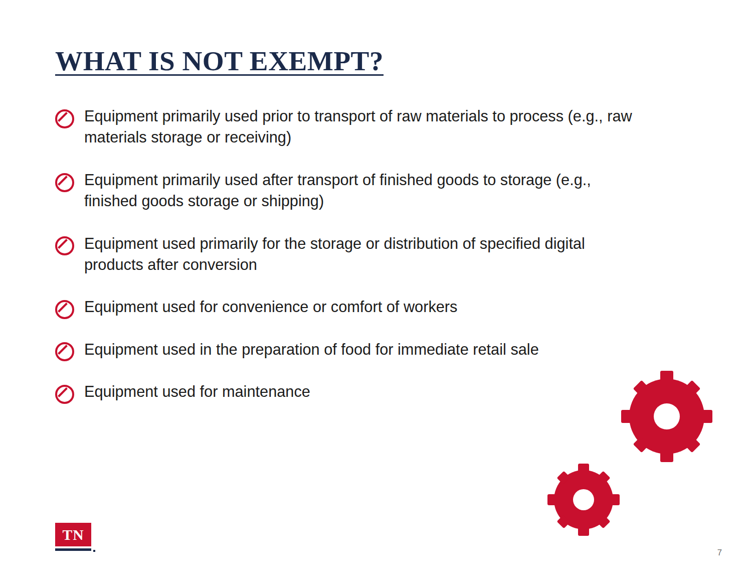WHAT IS NOT EXEMPT?
Equipment primarily used prior to transport of raw materials to process (e.g., raw materials storage or receiving)
Equipment primarily used after transport of finished goods to storage (e.g., finished goods storage or shipping)
Equipment used primarily for the storage or distribution of specified digital products after conversion
Equipment used for convenience or comfort of workers
Equipment used in the preparation of food for immediate retail sale
Equipment used for maintenance
TN
7